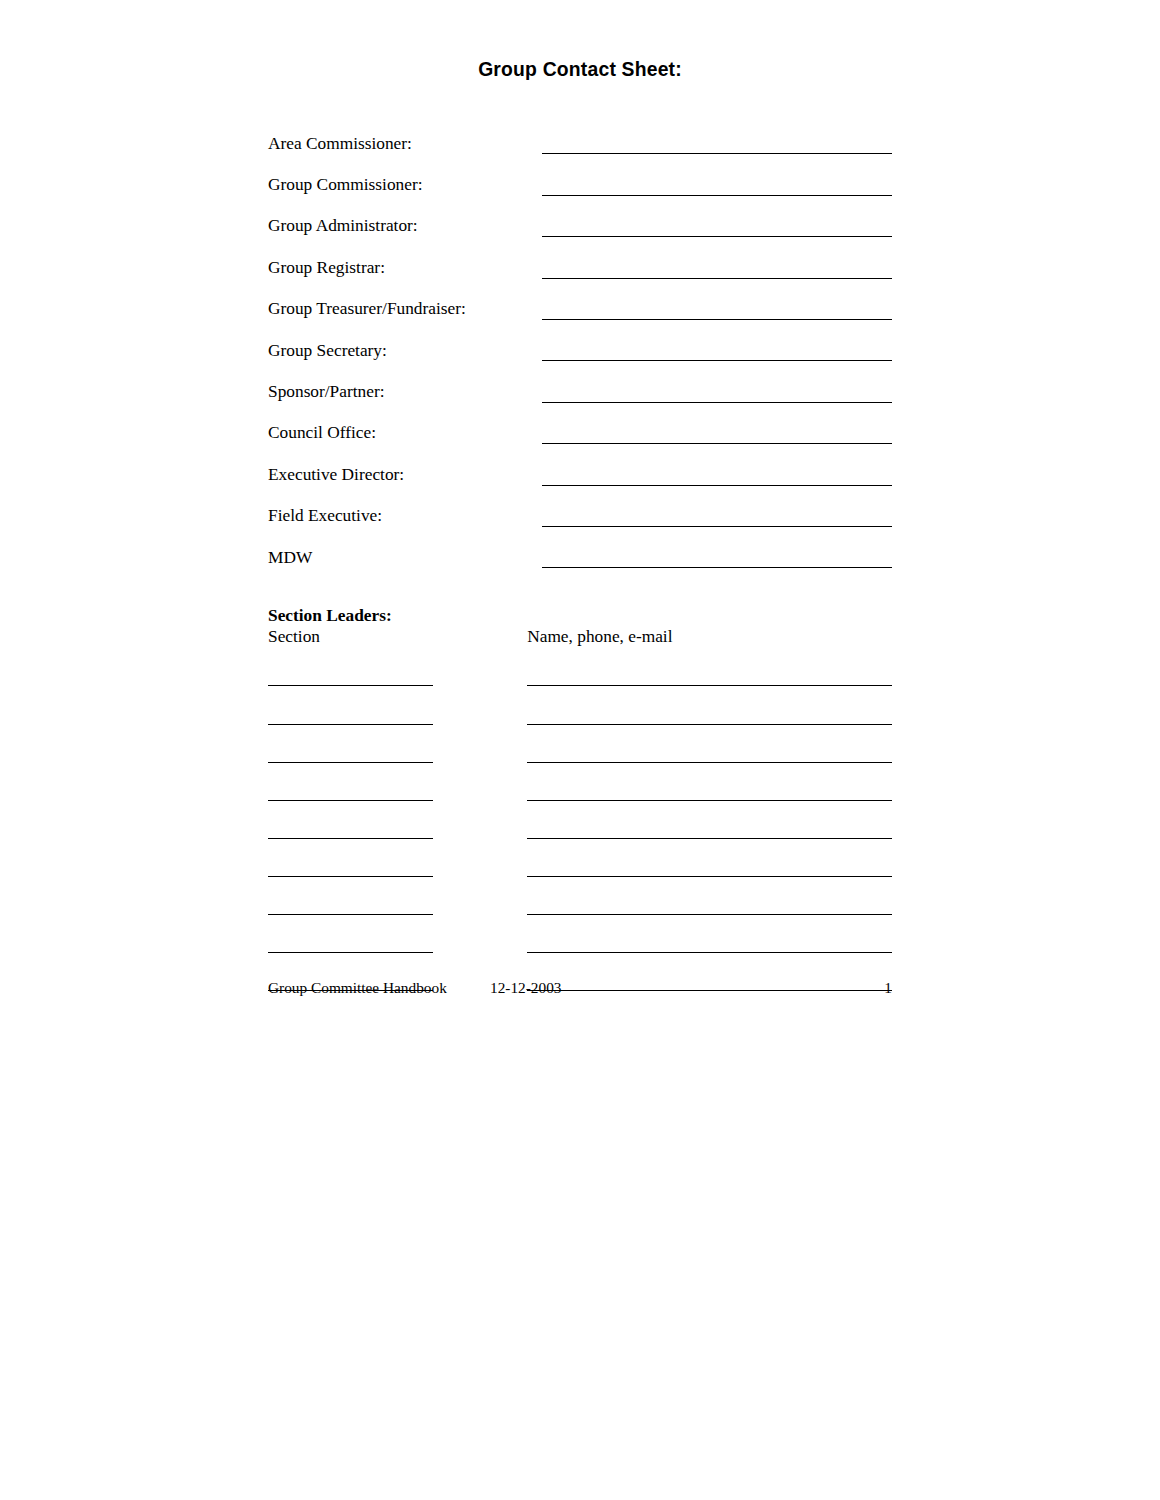Group Contact Sheet:
| Area Commissioner: | |
| Group Commissioner: | |
| Group Administrator: | |
| Group Registrar: | |
| Group Treasurer/Fundraiser: | |
| Group Secretary: | |
| Sponsor/Partner: | |
| Council Office: | |
| Executive Director: | |
| Field Executive: | |
| MDW | |
Section Leaders:
| Section | Name, phone, e-mail |
Group Committee Handbook 12-12-2003 1